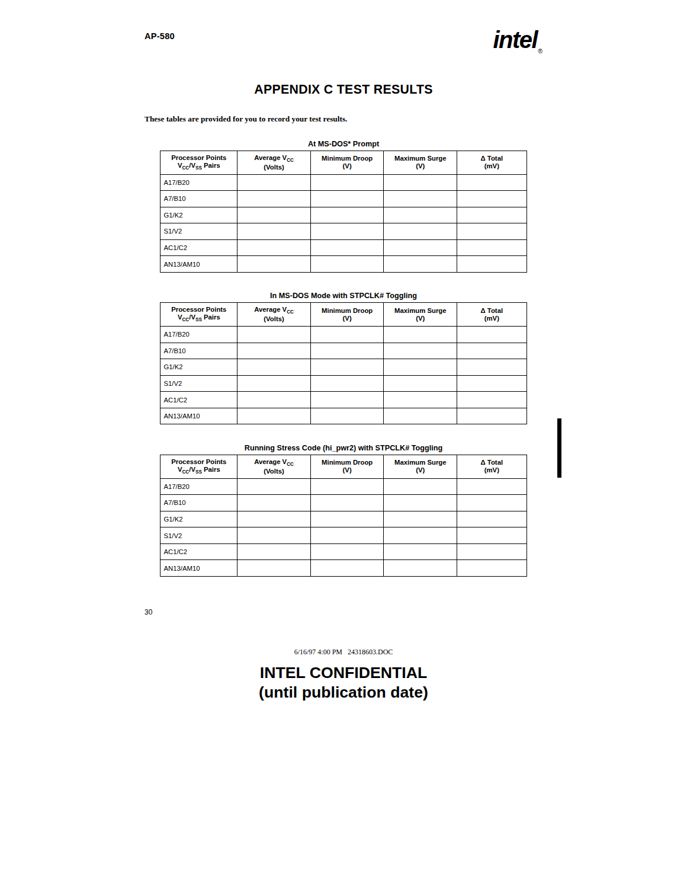AP-580
intel®
APPENDIX C TEST RESULTS
These tables are provided for you to record your test results.
At MS-DOS* Prompt
| Processor Points V CC /V SS Pairs | Average V CC (Volts) | Minimum Droop (V) | Maximum Surge (V) | Δ Total (mV) |
| --- | --- | --- | --- | --- |
| A17/B20 | | | | |
| A7/B10 | | | | |
| G1/K2 | | | | |
| S1/V2 | | | | |
| AC1/C2 | | | | |
| AN13/AM10 | | | | |
In MS-DOS Mode with STPCLK# Toggling
| Processor Points V CC /V SS Pairs | Average V CC (Volts) | Minimum Droop (V) | Maximum Surge (V) | Δ Total (mV) |
| --- | --- | --- | --- | --- |
| A17/B20 | | | | |
| A7/B10 | | | | |
| G1/K2 | | | | |
| S1/V2 | | | | |
| AC1/C2 | | | | |
| AN13/AM10 | | | | |
Running Stress Code (hi_pwr2) with STPCLK# Toggling
| Processor Points V CC /V SS Pairs | Average V CC (Volts) | Minimum Droop (V) | Maximum Surge (V) | Δ Total (mV) |
| --- | --- | --- | --- | --- |
| A17/B20 | | | | |
| A7/B10 | | | | |
| G1/K2 | | | | |
| S1/V2 | | | | |
| AC1/C2 | | | | |
| AN13/AM10 | | | | |
30
6/16/97 4:00 PM 24318603.DOC
INTEL CONFIDENTIAL (until publication date)